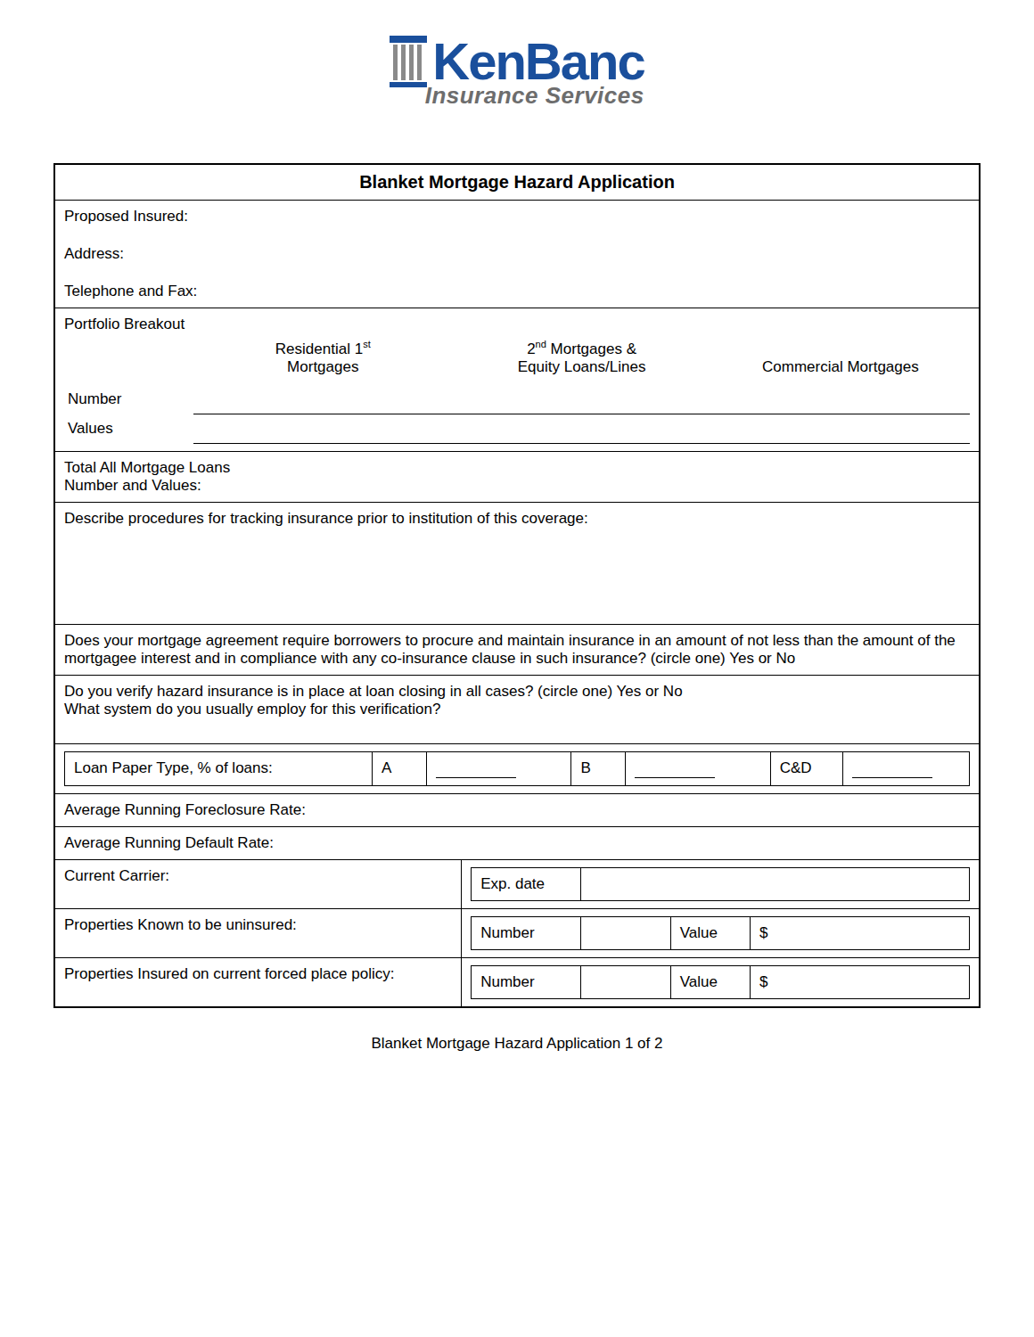KenBanc
Insurance Services
| Blanket Mortgage Hazard Application |
| Proposed Insured: |
| Address: |
| Telephone and Fax: |
| Portfolio Breakout / / Residential 1 st Mortgages / 2 nd Mortgages & Equity Loans/Lines / Commercial Mortgages / / Number / / / / / Values / / / / |
| Total All Mortgage Loans Number and Values: |
| Describe procedures for tracking insurance prior to institution of this coverage: |
| Does your mortgage agreement require borrowers to procure and maintain insurance in an amount of not less than the amount of the mortgagee interest and in compliance with any co-insurance clause in such insurance? (circle one) Yes or No |
| Do you verify hazard insurance is in place at loan closing in all cases? (circle one) Yes or No What system do you usually employ for this verification? |
| / Loan Paper Type, % of loans: / A / / B / / C&D / / |
| Average Running Foreclosure Rate: |
| Average Running Default Rate: |
| Current Carrier: | / Exp. date / / |
| Properties Known to be uninsured: | / Number / / Value / $ / |
| Properties Insured on current forced place policy: | / Number / / Value / $ / |
Blanket Mortgage Hazard Application 1 of 2